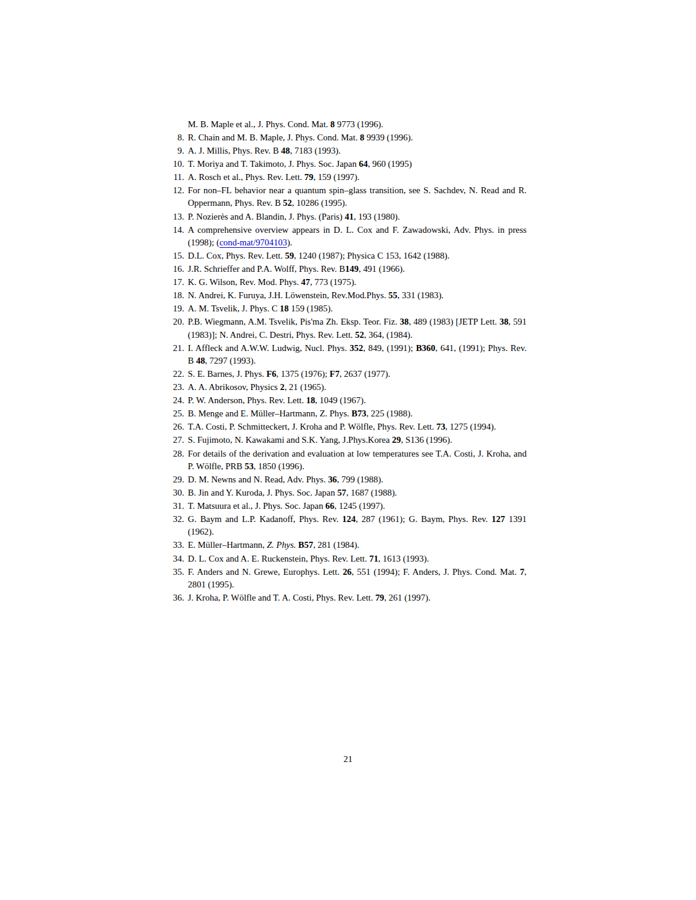M. B. Maple et al., J. Phys. Cond. Mat. 8 9773 (1996).
8. R. Chain and M. B. Maple, J. Phys. Cond. Mat. 8 9939 (1996).
9. A. J. Millis, Phys. Rev. B 48, 7183 (1993).
10. T. Moriya and T. Takimoto, J. Phys. Soc. Japan 64, 960 (1995)
11. A. Rosch et al., Phys. Rev. Lett. 79, 159 (1997).
12. For non–FL behavior near a quantum spin–glass transition, see S. Sachdev, N. Read and R. Oppermann, Phys. Rev. B 52, 10286 (1995).
13. P. Nozierès and A. Blandin, J. Phys. (Paris) 41, 193 (1980).
14. A comprehensive overview appears in D. L. Cox and F. Zawadowski, Adv. Phys. in press (1998); (cond-mat/9704103).
15. D.L. Cox, Phys. Rev. Lett. 59, 1240 (1987); Physica C 153, 1642 (1988).
16. J.R. Schrieffer and P.A. Wolff, Phys. Rev. B149, 491 (1966).
17. K. G. Wilson, Rev. Mod. Phys. 47, 773 (1975).
18. N. Andrei, K. Furuya, J.H. Löwenstein, Rev.Mod.Phys. 55, 331 (1983).
19. A. M. Tsvelik, J. Phys. C 18 159 (1985).
20. P.B. Wiegmann, A.M. Tsvelik, Pis'ma Zh. Eksp. Teor. Fiz. 38, 489 (1983) [JETP Lett. 38, 591 (1983)]; N. Andrei, C. Destri, Phys. Rev. Lett. 52, 364, (1984).
21. I. Affleck and A.W.W. Ludwig, Nucl. Phys. 352, 849, (1991); B360, 641, (1991); Phys. Rev. B 48, 7297 (1993).
22. S. E. Barnes, J. Phys. F6, 1375 (1976); F7, 2637 (1977).
23. A. A. Abrikosov, Physics 2, 21 (1965).
24. P. W. Anderson, Phys. Rev. Lett. 18, 1049 (1967).
25. B. Menge and E. Müller–Hartmann, Z. Phys. B73, 225 (1988).
26. T.A. Costi, P. Schmitteckert, J. Kroha and P. Wölfle, Phys. Rev. Lett. 73, 1275 (1994).
27. S. Fujimoto, N. Kawakami and S.K. Yang, J.Phys.Korea 29, S136 (1996).
28. For details of the derivation and evaluation at low temperatures see T.A. Costi, J. Kroha, and P. Wölfle, PRB 53, 1850 (1996).
29. D. M. Newns and N. Read, Adv. Phys. 36, 799 (1988).
30. B. Jin and Y. Kuroda, J. Phys. Soc. Japan 57, 1687 (1988).
31. T. Matsuura et al., J. Phys. Soc. Japan 66, 1245 (1997).
32. G. Baym and L.P. Kadanoff, Phys. Rev. 124, 287 (1961); G. Baym, Phys. Rev. 127 1391 (1962).
33. E. Müller–Hartmann, Z. Phys. B57, 281 (1984).
34. D. L. Cox and A. E. Ruckenstein, Phys. Rev. Lett. 71, 1613 (1993).
35. F. Anders and N. Grewe, Europhys. Lett. 26, 551 (1994); F. Anders, J. Phys. Cond. Mat. 7, 2801 (1995).
36. J. Kroha, P. Wölfle and T. A. Costi, Phys. Rev. Lett. 79, 261 (1997).
21